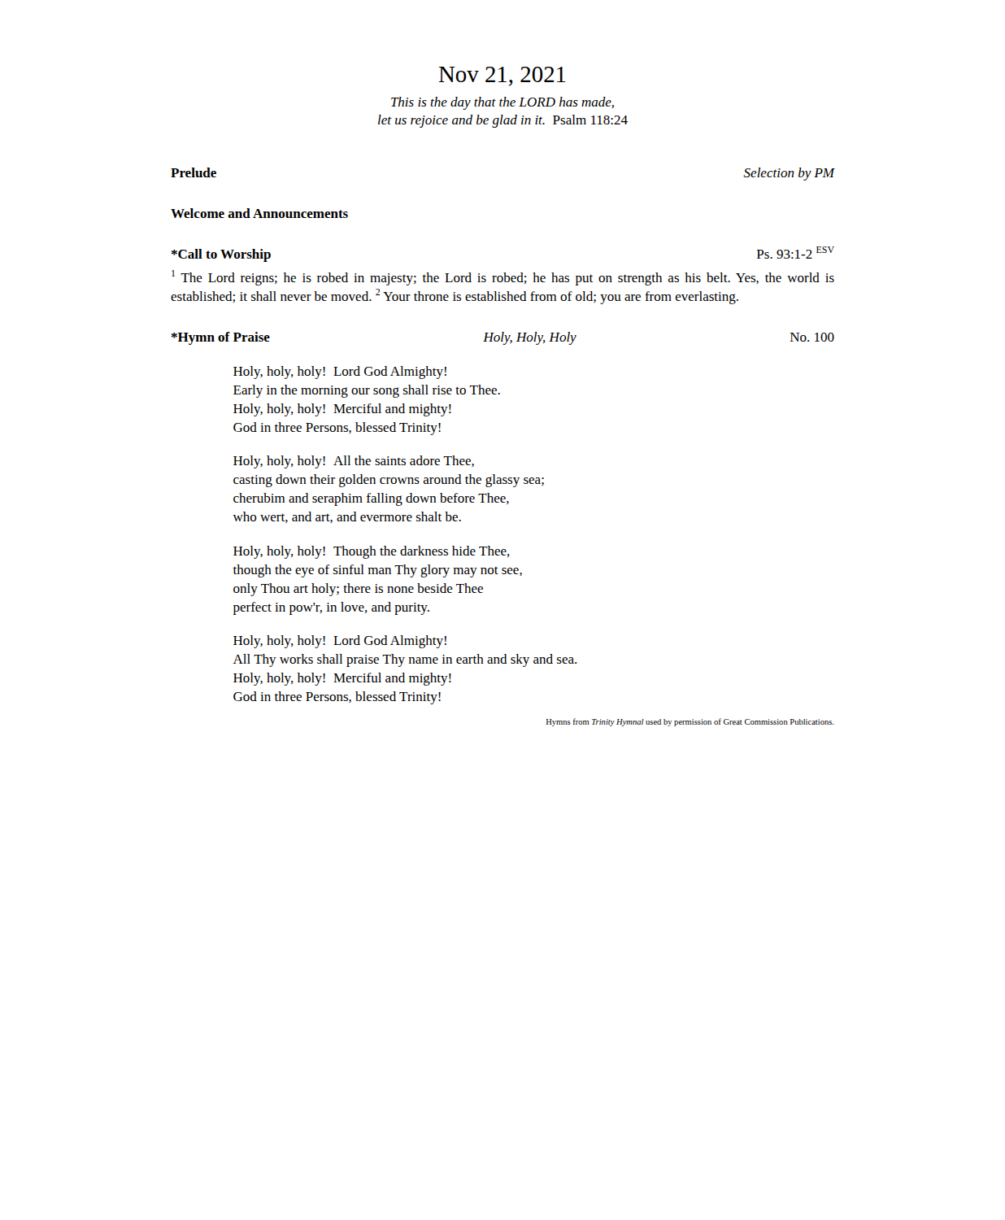Nov 21, 2021
This is the day that the LORD has made,
let us rejoice and be glad in it. Psalm 118:24
Prelude Selection by PM
Welcome and Announcements
*Call to Worship Ps. 93:1-2 ESV
1 The Lord reigns; he is robed in majesty; the Lord is robed; he has put on strength as his belt. Yes, the world is established; it shall never be moved. 2 Your throne is established from of old; you are from everlasting.
*Hymn of Praise Holy, Holy, Holy No. 100
Holy, holy, holy! Lord God Almighty!
Early in the morning our song shall rise to Thee.
Holy, holy, holy! Merciful and mighty!
God in three Persons, blessed Trinity!
Holy, holy, holy! All the saints adore Thee,
casting down their golden crowns around the glassy sea;
cherubim and seraphim falling down before Thee,
who wert, and art, and evermore shalt be.
Holy, holy, holy! Though the darkness hide Thee,
though the eye of sinful man Thy glory may not see,
only Thou art holy; there is none beside Thee
perfect in pow'r, in love, and purity.
Holy, holy, holy! Lord God Almighty!
All Thy works shall praise Thy name in earth and sky and sea.
Holy, holy, holy! Merciful and mighty!
God in three Persons, blessed Trinity!
Hymns from Trinity Hymnal used by permission of Great Commission Publications.